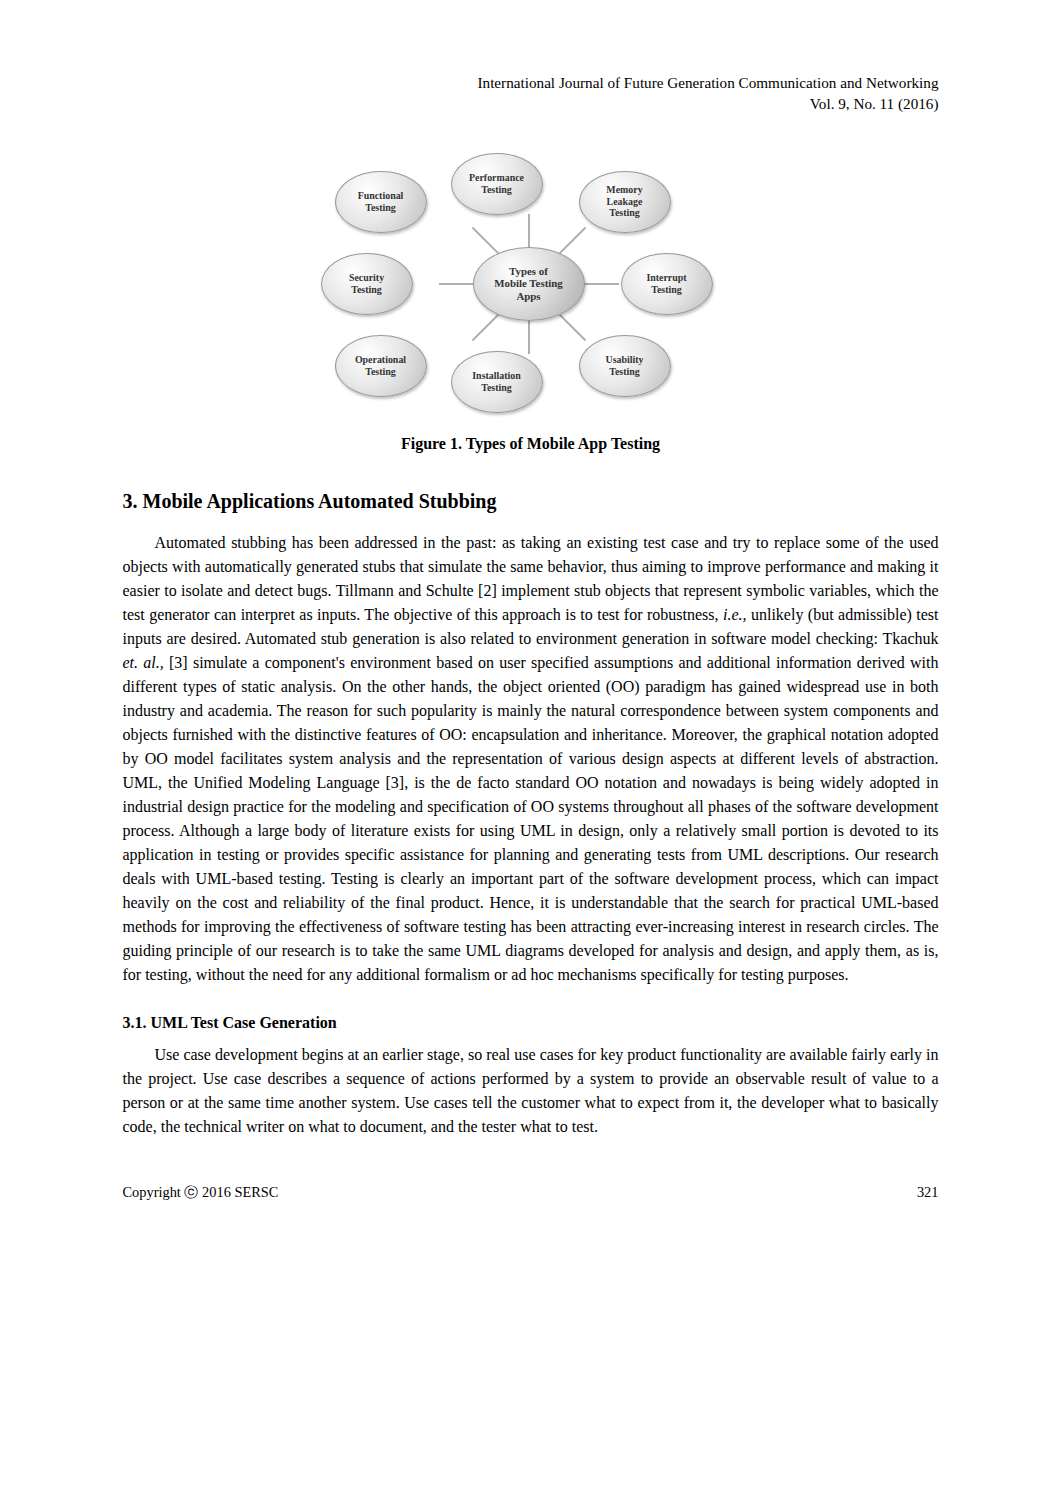International Journal of Future Generation Communication and Networking
Vol. 9, No. 11 (2016)
Performance
Testing
Memory
Leakage
Testing
Interrupt
Testing
Usability
Testing
Installation
Testing
Operational
Testing
Security
Testing
Functional
Testing
Types of
Mobile Testing
Apps
Figure 1. Types of Mobile App Testing
3. Mobile Applications Automated Stubbing
Automated stubbing has been addressed in the past: as taking an existing test case and try to replace some of the used objects with automatically generated stubs that simulate the same behavior, thus aiming to improve performance and making it easier to isolate and detect bugs. Tillmann and Schulte [2] implement stub objects that represent symbolic variables, which the test generator can interpret as inputs. The objective of this approach is to test for robustness, i.e., unlikely (but admissible) test inputs are desired. Automated stub generation is also related to environment generation in software model checking: Tkachuk et. al., [3] simulate a component's environment based on user specified assumptions and additional information derived with different types of static analysis. On the other hands, the object oriented (OO) paradigm has gained widespread use in both industry and academia. The reason for such popularity is mainly the natural correspondence between system components and objects furnished with the distinctive features of OO: encapsulation and inheritance. Moreover, the graphical notation adopted by OO model facilitates system analysis and the representation of various design aspects at different levels of abstraction. UML, the Unified Modeling Language [3], is the de facto standard OO notation and nowadays is being widely adopted in industrial design practice for the modeling and specification of OO systems throughout all phases of the software development process. Although a large body of literature exists for using UML in design, only a relatively small portion is devoted to its application in testing or provides specific assistance for planning and generating tests from UML descriptions. Our research deals with UML-based testing. Testing is clearly an important part of the software development process, which can impact heavily on the cost and reliability of the final product. Hence, it is understandable that the search for practical UML-based methods for improving the effectiveness of software testing has been attracting ever-increasing interest in research circles. The guiding principle of our research is to take the same UML diagrams developed for analysis and design, and apply them, as is, for testing, without the need for any additional formalism or ad hoc mechanisms specifically for testing purposes.
3.1. UML Test Case Generation
Use case development begins at an earlier stage, so real use cases for key product functionality are available fairly early in the project. Use case describes a sequence of actions performed by a system to provide an observable result of value to a person or at the same time another system. Use cases tell the customer what to expect from it, the developer what to basically code, the technical writer on what to document, and the tester what to test.
Copyright ⓒ 2016 SERSC 321